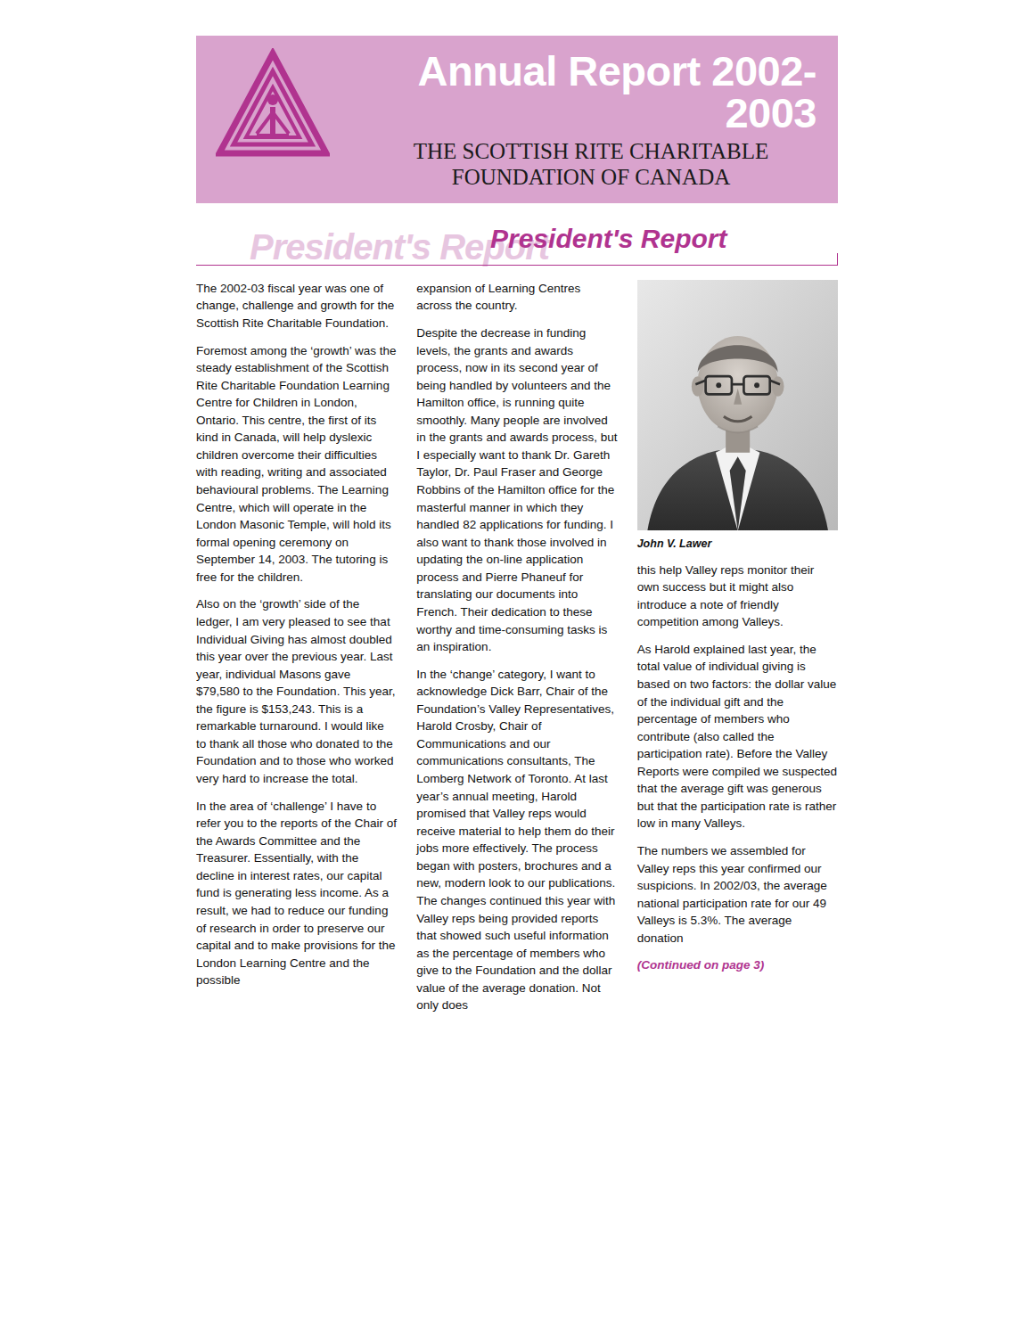Annual Report 2002-2003
THE SCOTTISH RITE CHARITABLE
FOUNDATION OF CANADA
President's Report
President's Report
The 2002-03 fiscal year was one of change, challenge and growth for the Scottish Rite Charitable Foundation.
Foremost among the ‘growth’ was the steady establishment of the Scottish Rite Charitable Foundation Learning Centre for Children in London, Ontario. This centre, the first of its kind in Canada, will help dyslexic children overcome their difficulties with reading, writing and associated behavioural problems. The Learning Centre, which will operate in the London Masonic Temple, will hold its formal opening ceremony on September 14, 2003. The tutoring is free for the children.
Also on the ‘growth’ side of the ledger, I am very pleased to see that Individual Giving has almost doubled this year over the previous year. Last year, individual Masons gave $79,580 to the Foundation. This year, the figure is $153,243. This is a remarkable turnaround. I would like to thank all those who donated to the Foundation and to those who worked very hard to increase the total.
In the area of ‘challenge’ I have to refer you to the reports of the Chair of the Awards Committee and the Treasurer. Essentially, with the decline in interest rates, our capital fund is generating less income. As a result, we had to reduce our funding of research in order to preserve our capital and to make provisions for the London Learning Centre and the possible
expansion of Learning Centres across the country.
Despite the decrease in funding levels, the grants and awards process, now in its second year of being handled by volunteers and the Hamilton office, is running quite smoothly. Many people are involved in the grants and awards process, but I especially want to thank Dr. Gareth Taylor, Dr. Paul Fraser and George Robbins of the Hamilton office for the masterful manner in which they handled 82 applications for funding. I also want to thank those involved in updating the on-line application process and Pierre Phaneuf for translating our documents into French. Their dedication to these worthy and time-consuming tasks is an inspiration.
In the ‘change’ category, I want to acknowledge Dick Barr, Chair of the Foundation’s Valley Representatives, Harold Crosby, Chair of Communications and our communications consultants, The Lomberg Network of Toronto. At last year’s annual meeting, Harold promised that Valley reps would receive material to help them do their jobs more effectively. The process began with posters, brochures and a new, modern look to our publications. The changes continued this year with Valley reps being provided reports that showed such useful information as the percentage of members who give to the Foundation and the dollar value of the average donation. Not only does
John V. Lawer
this help Valley reps monitor their own success but it might also introduce a note of friendly competition among Valleys.
As Harold explained last year, the total value of individual giving is based on two factors: the dollar value of the individual gift and the percentage of members who contribute (also called the participation rate). Before the Valley Reports were compiled we suspected that the average gift was generous but that the participation rate is rather low in many Valleys.
The numbers we assembled for Valley reps this year confirmed our suspicions. In 2002/03, the average national participation rate for our 49 Valleys is 5.3%. The average donation
(Continued on page 3)